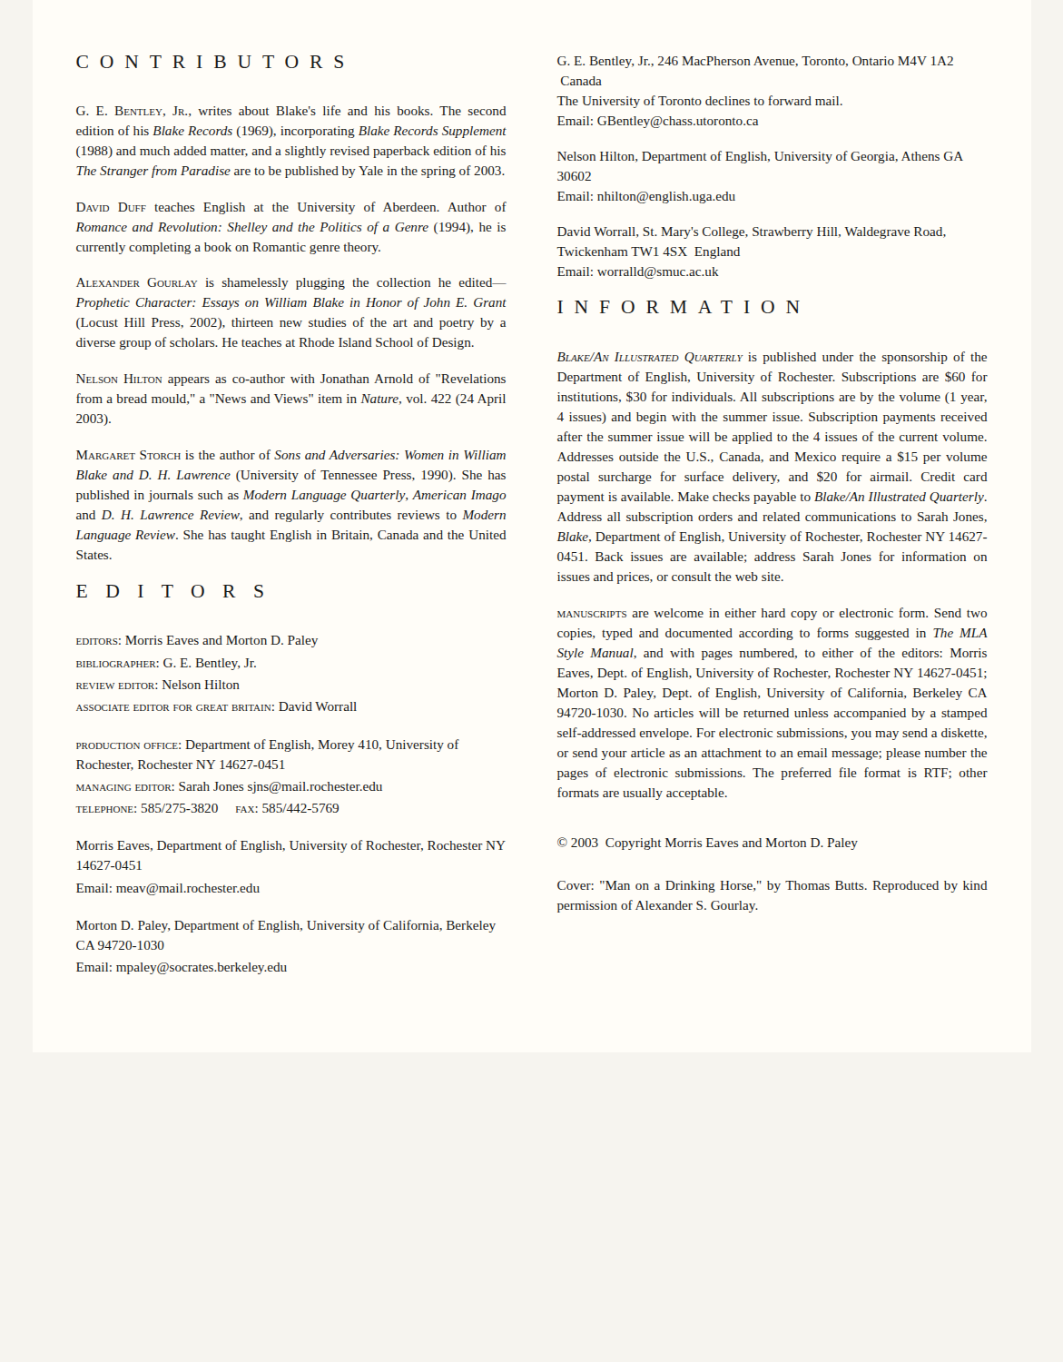Contributors
G. E. Bentley, Jr., writes about Blake's life and his books. The second edition of his Blake Records (1969), incorporating Blake Records Supplement (1988) and much added matter, and a slightly revised paperback edition of his The Stranger from Paradise are to be published by Yale in the spring of 2003.
David Duff teaches English at the University of Aberdeen. Author of Romance and Revolution: Shelley and the Politics of a Genre (1994), he is currently completing a book on Romantic genre theory.
Alexander Gourlay is shamelessly plugging the collection he edited—Prophetic Character: Essays on William Blake in Honor of John E. Grant (Locust Hill Press, 2002), thirteen new studies of the art and poetry by a diverse group of scholars. He teaches at Rhode Island School of Design.
Nelson Hilton appears as co-author with Jonathan Arnold of "Revelations from a bread mould," a "News and Views" item in Nature, vol. 422 (24 April 2003).
Margaret Storch is the author of Sons and Adversaries: Women in William Blake and D. H. Lawrence (University of Tennessee Press, 1990). She has published in journals such as Modern Language Quarterly, American Imago and D. H. Lawrence Review, and regularly contributes reviews to Modern Language Review. She has taught English in Britain, Canada and the United States.
Editors
editors: Morris Eaves and Morton D. Paley
bibliographer: G. E. Bentley, Jr.
review editor: Nelson Hilton
associate editor for great britain: David Worrall
production office: Department of English, Morey 410, University of Rochester, Rochester NY 14627-0451
managing editor: Sarah Jones sjns@mail.rochester.edu
telephone: 585/275-3820 fax: 585/442-5769
Morris Eaves, Department of English, University of Rochester, Rochester NY 14627-0451
Email: meav@mail.rochester.edu
Morton D. Paley, Department of English, University of California, Berkeley CA 94720-1030
Email: mpaley@socrates.berkeley.edu
G. E. Bentley, Jr., 246 MacPherson Avenue, Toronto, Ontario M4V 1A2 Canada
The University of Toronto declines to forward mail.
Email: GBentley@chass.utoronto.ca
Nelson Hilton, Department of English, University of Georgia, Athens GA 30602
Email: nhilton@english.uga.edu
David Worrall, St. Mary's College, Strawberry Hill, Waldegrave Road, Twickenham TW1 4SX England
Email: worralld@smuc.ac.uk
Information
Blake/An Illustrated Quarterly is published under the sponsorship of the Department of English, University of Rochester. Subscriptions are $60 for institutions, $30 for individuals. All subscriptions are by the volume (1 year, 4 issues) and begin with the summer issue. Subscription payments received after the summer issue will be applied to the 4 issues of the current volume. Addresses outside the U.S., Canada, and Mexico require a $15 per volume postal surcharge for surface delivery, and $20 for airmail. Credit card payment is available. Make checks payable to Blake/An Illustrated Quarterly. Address all subscription orders and related communications to Sarah Jones, Blake, Department of English, University of Rochester, Rochester NY 14627-0451. Back issues are available; address Sarah Jones for information on issues and prices, or consult the web site.
manuscripts are welcome in either hard copy or electronic form. Send two copies, typed and documented according to forms suggested in The MLA Style Manual, and with pages numbered, to either of the editors: Morris Eaves, Dept. of English, University of Rochester, Rochester NY 14627-0451; Morton D. Paley, Dept. of English, University of California, Berkeley CA 94720-1030. No articles will be returned unless accompanied by a stamped self-addressed envelope. For electronic submissions, you may send a diskette, or send your article as an attachment to an email message; please number the pages of electronic submissions. The preferred file format is RTF; other formats are usually acceptable.
© 2003 Copyright Morris Eaves and Morton D. Paley
Cover: "Man on a Drinking Horse," by Thomas Butts. Reproduced by kind permission of Alexander S. Gourlay.